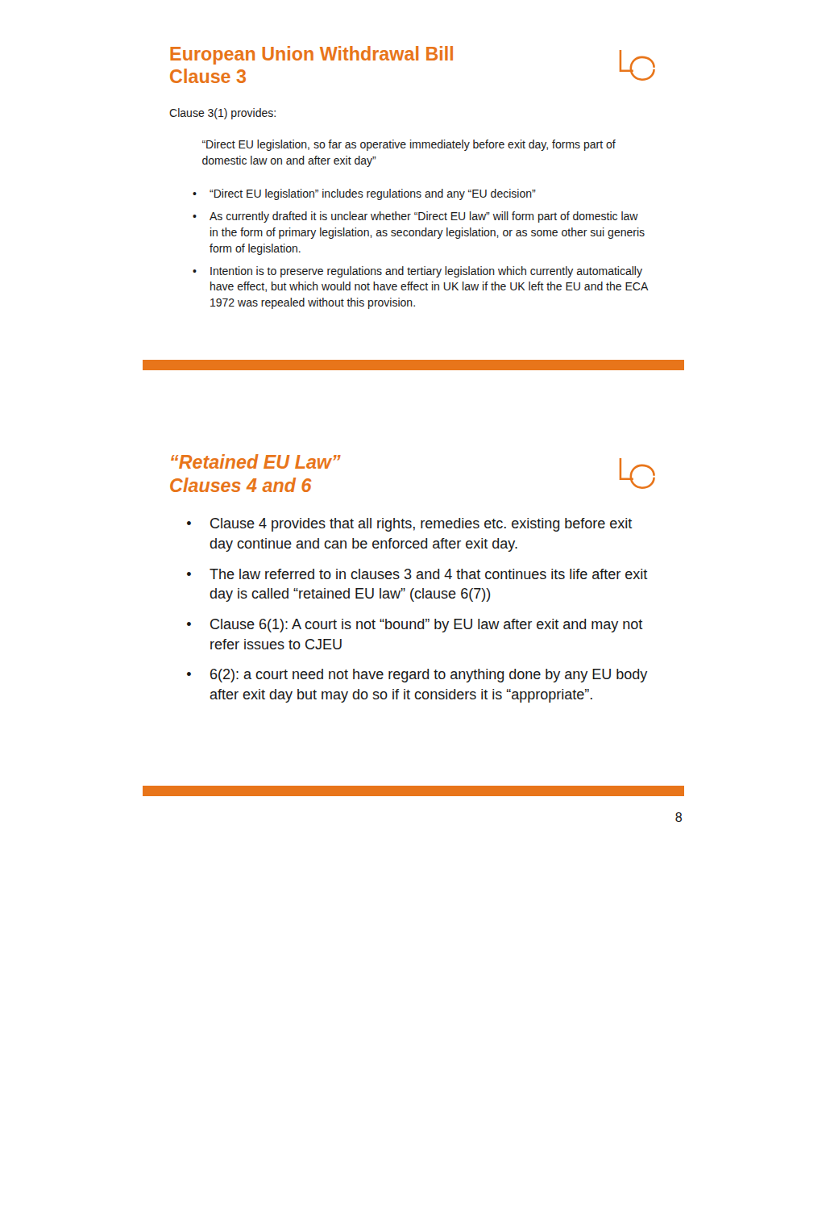European Union Withdrawal Bill
Clause 3
Clause 3(1) provides:
“Direct EU legislation, so far as operative immediately before exit day, forms part of domestic law on and after exit day”
“Direct EU legislation” includes regulations and any “EU decision”
As currently drafted it is unclear whether “Direct EU law” will form part of domestic law in the form of primary legislation, as secondary legislation, or as some other sui generis form of legislation.
Intention is to preserve regulations and tertiary legislation which currently automatically have effect, but which would not have effect in UK law if the UK left the EU and the ECA 1972 was repealed without this provision.
“Retained EU Law”
Clauses 4 and 6
Clause 4 provides that all rights, remedies etc. existing before exit day continue and can be enforced after exit day.
The law referred to in clauses 3 and 4 that continues its life after exit day is called “retained EU law” (clause 6(7))
Clause 6(1): A court is not “bound” by EU law after exit and may not refer issues to CJEU
6(2): a court need not have regard to anything done by any EU body after exit day but may do so if it considers it is “appropriate”.
8